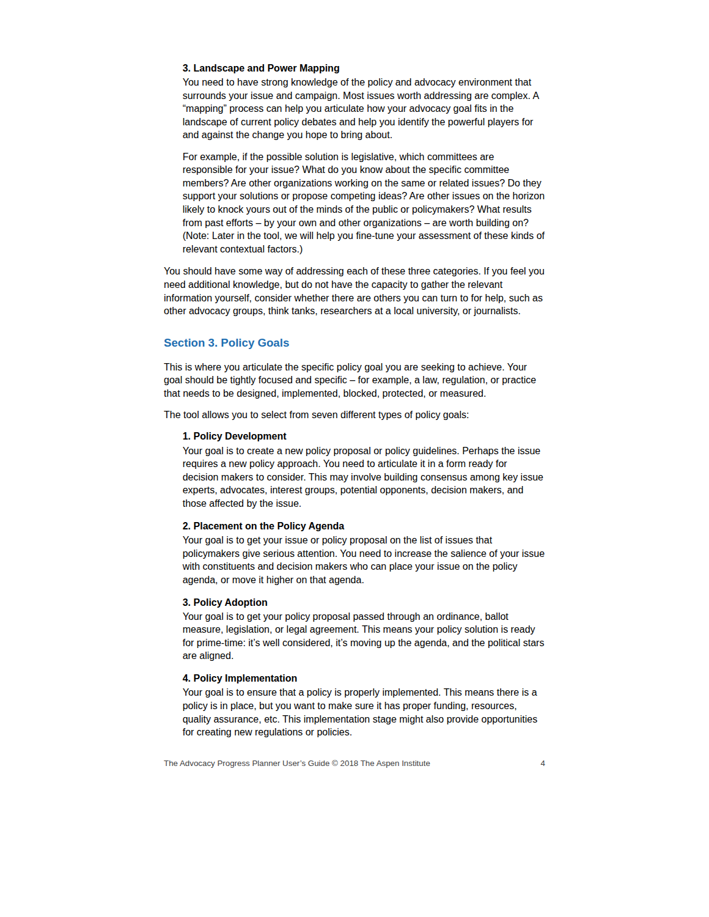3. Landscape and Power Mapping
You need to have strong knowledge of the policy and advocacy environment that surrounds your issue and campaign. Most issues worth addressing are complex. A “mapping” process can help you articulate how your advocacy goal fits in the landscape of current policy debates and help you identify the powerful players for and against the change you hope to bring about.
For example, if the possible solution is legislative, which committees are responsible for your issue? What do you know about the specific committee members? Are other organizations working on the same or related issues? Do they support your solutions or propose competing ideas? Are other issues on the horizon likely to knock yours out of the minds of the public or policymakers? What results from past efforts – by your own and other organizations – are worth building on? (Note: Later in the tool, we will help you fine-tune your assessment of these kinds of relevant contextual factors.)
You should have some way of addressing each of these three categories. If you feel you need additional knowledge, but do not have the capacity to gather the relevant information yourself, consider whether there are others you can turn to for help, such as other advocacy groups, think tanks, researchers at a local university, or journalists.
Section 3. Policy Goals
This is where you articulate the specific policy goal you are seeking to achieve. Your goal should be tightly focused and specific – for example, a law, regulation, or practice that needs to be designed, implemented, blocked, protected, or measured.
The tool allows you to select from seven different types of policy goals:
1. Policy Development
Your goal is to create a new policy proposal or policy guidelines. Perhaps the issue requires a new policy approach. You need to articulate it in a form ready for decision makers to consider. This may involve building consensus among key issue experts, advocates, interest groups, potential opponents, decision makers, and those affected by the issue.
2. Placement on the Policy Agenda
Your goal is to get your issue or policy proposal on the list of issues that policymakers give serious attention. You need to increase the salience of your issue with constituents and decision makers who can place your issue on the policy agenda, or move it higher on that agenda.
3. Policy Adoption
Your goal is to get your policy proposal passed through an ordinance, ballot measure, legislation, or legal agreement. This means your policy solution is ready for prime-time: it’s well considered, it’s moving up the agenda, and the political stars are aligned.
4. Policy Implementation
Your goal is to ensure that a policy is properly implemented. This means there is a policy is in place, but you want to make sure it has proper funding, resources, quality assurance, etc. This implementation stage might also provide opportunities for creating new regulations or policies.
The Advocacy Progress Planner User’s Guide © 2018 The Aspen Institute 4